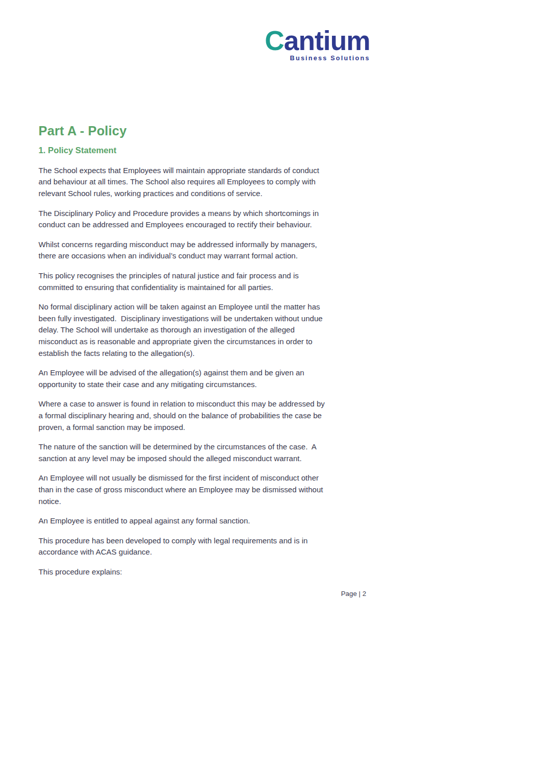Cantium
Business Solutions
Part A - Policy
1. Policy Statement
The School expects that Employees will maintain appropriate standards of conduct and behaviour at all times. The School also requires all Employees to comply with relevant School rules, working practices and conditions of service.
The Disciplinary Policy and Procedure provides a means by which shortcomings in conduct can be addressed and Employees encouraged to rectify their behaviour.
Whilst concerns regarding misconduct may be addressed informally by managers, there are occasions when an individual’s conduct may warrant formal action.
This policy recognises the principles of natural justice and fair process and is committed to ensuring that confidentiality is maintained for all parties.
No formal disciplinary action will be taken against an Employee until the matter has been fully investigated. Disciplinary investigations will be undertaken without undue delay. The School will undertake as thorough an investigation of the alleged misconduct as is reasonable and appropriate given the circumstances in order to establish the facts relating to the allegation(s).
An Employee will be advised of the allegation(s) against them and be given an opportunity to state their case and any mitigating circumstances.
Where a case to answer is found in relation to misconduct this may be addressed by a formal disciplinary hearing and, should on the balance of probabilities the case be proven, a formal sanction may be imposed.
The nature of the sanction will be determined by the circumstances of the case. A sanction at any level may be imposed should the alleged misconduct warrant.
An Employee will not usually be dismissed for the first incident of misconduct other than in the case of gross misconduct where an Employee may be dismissed without notice.
An Employee is entitled to appeal against any formal sanction.
This procedure has been developed to comply with legal requirements and is in accordance with ACAS guidance.
This procedure explains:
Page | 2